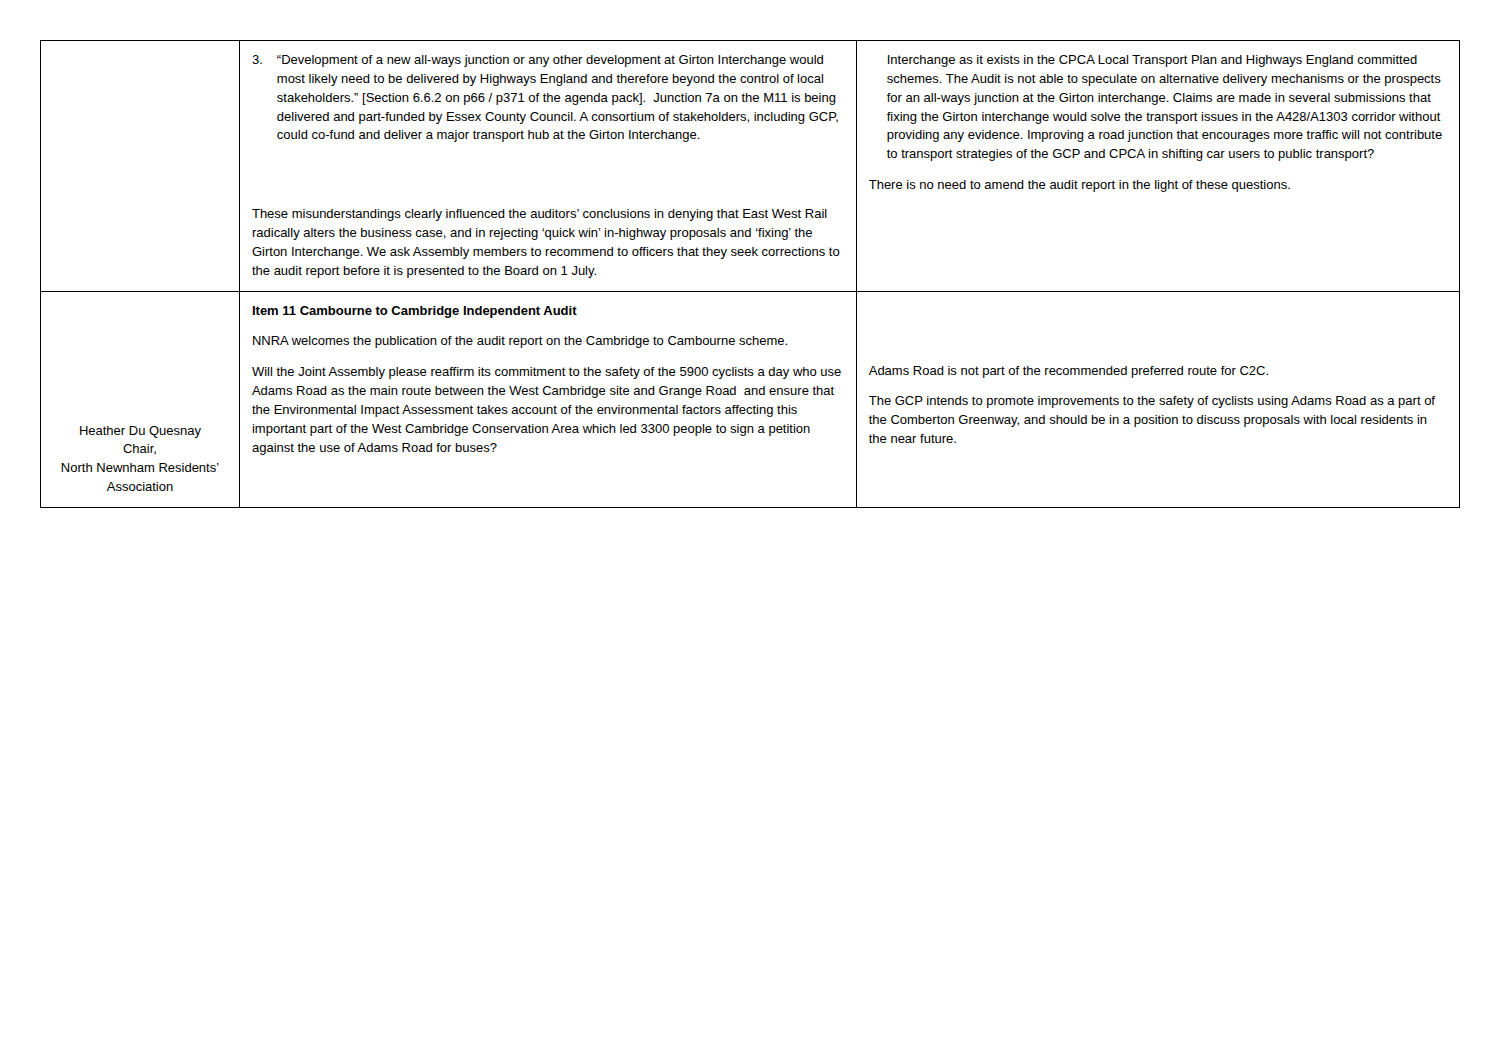| | 3. “Development of a new all-ways junction or any other development at Girton Interchange would most likely need to be delivered by Highways England and therefore beyond the control of local stakeholders.” [Section 6.6.2 on p66 / p371 of the agenda pack]. Junction 7a on the M11 is being delivered and part-funded by Essex County Council. A consortium of stakeholders, including GCP, could co-fund and deliver a major transport hub at the Girton Interchange. These misunderstandings clearly influenced the auditors’ conclusions in denying that East West Rail radically alters the business case, and in rejecting ‘quick win’ in-highway proposals and ‘fixing’ the Girton Interchange. We ask Assembly members to recommend to officers that they seek corrections to the audit report before it is presented to the Board on 1 July. | Interchange as it exists in the CPCA Local Transport Plan and Highways England committed schemes. The Audit is not able to speculate on alternative delivery mechanisms or the prospects for an all-ways junction at the Girton interchange. Claims are made in several submissions that fixing the Girton interchange would solve the transport issues in the A428/A1303 corridor without providing any evidence. Improving a road junction that encourages more traffic will not contribute to transport strategies of the GCP and CPCA in shifting car users to public transport? There is no need to amend the audit report in the light of these questions. |
| Heather Du Quesnay Chair, North Newnham Residents’ Association | Item 11 Cambourne to Cambridge Independent Audit NNRA welcomes the publication of the audit report on the Cambridge to Cambourne scheme. Will the Joint Assembly please reaffirm its commitment to the safety of the 5900 cyclists a day who use Adams Road as the main route between the West Cambridge site and Grange Road and ensure that the Environmental Impact Assessment takes account of the environmental factors affecting this important part of the West Cambridge Conservation Area which led 3300 people to sign a petition against the use of Adams Road for buses? | Adams Road is not part of the recommended preferred route for C2C. The GCP intends to promote improvements to the safety of cyclists using Adams Road as a part of the Comberton Greenway, and should be in a position to discuss proposals with local residents in the near future. |